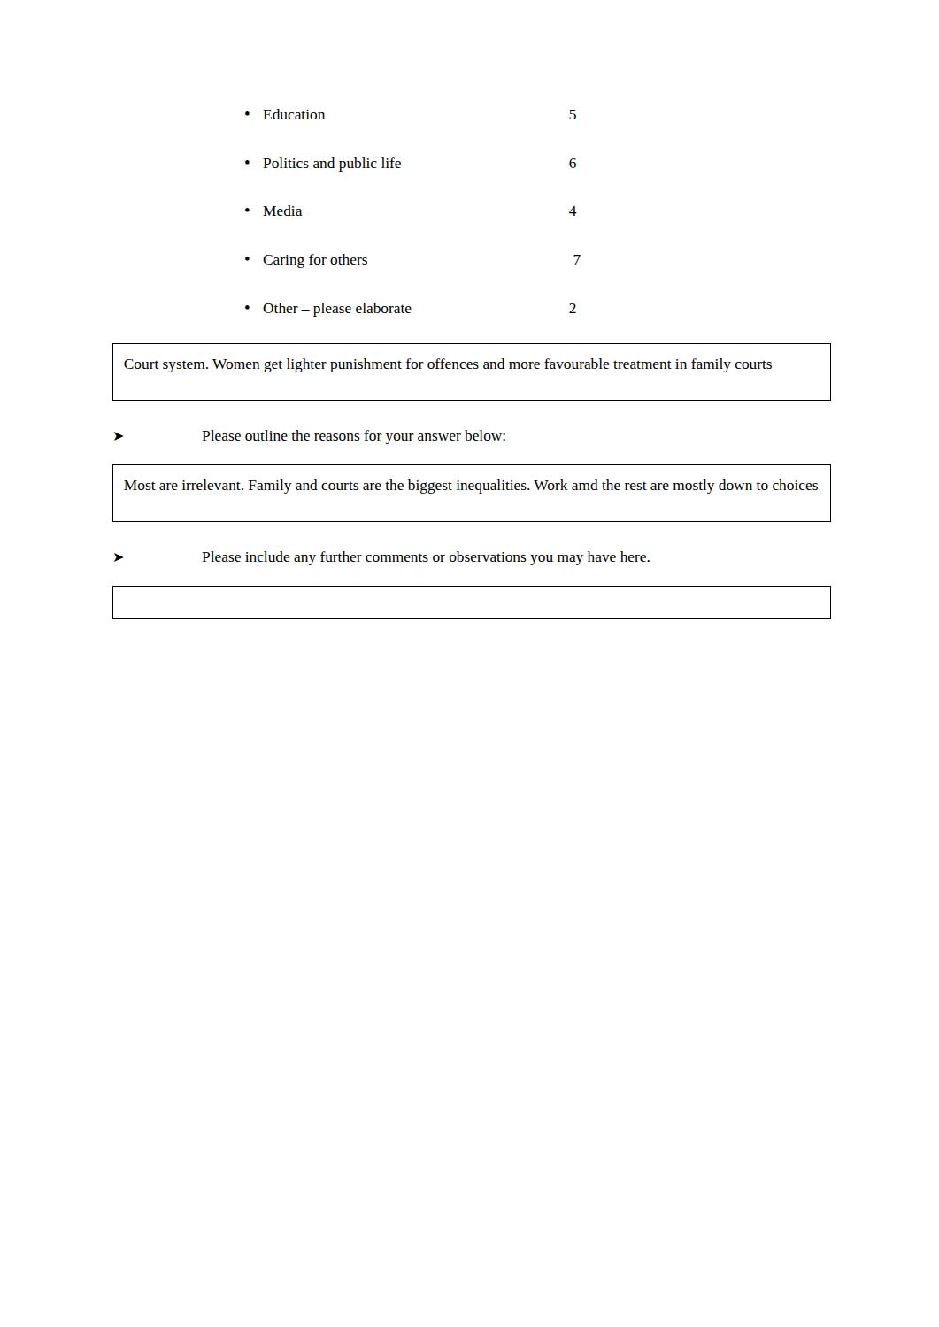Education 5
Politics and public life 6
Media 4
Caring for others 7
Other – please elaborate 2
Court system. Women get lighter punishment for offences and more favourable treatment in family courts
➤ Please outline the reasons for your answer below:
Most are irrelevant. Family and courts are the biggest inequalities. Work amd the rest are mostly down to choices
➤ Please include any further comments or observations you may have here.